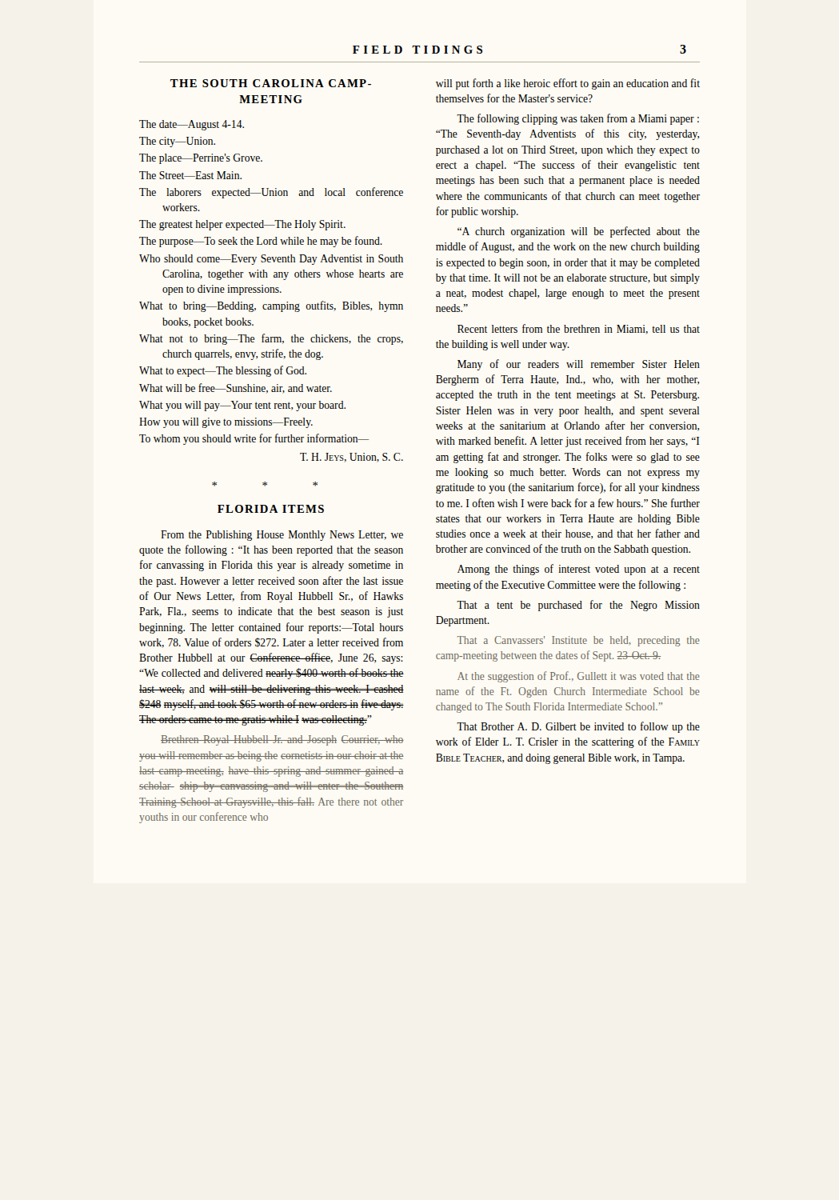FIELD TIDINGS 3
THE SOUTH CAROLINA CAMP-
MEETING
The date—August 4-14.
The city—Union.
The place—Perrine's Grove.
The Street—East Main.
The laborers expected—Union and local conference workers.
The greatest helper expected—The Holy Spirit.
The purpose—To seek the Lord while he may be found.
Who should come—Every Seventh Day Adventist in South Carolina, together with any others whose hearts are open to divine impressions.
What to bring—Bedding, camping outfits, Bibles, hymn books, pocket books.
What not to bring—The farm, the chickens, the crops, church quarrels, envy, strife, the dog.
What to expect—The blessing of God.
What will be free—Sunshine, air, and water.
What you will pay—Your tent rent, your board.
How you will give to missions—Freely.
To whom you should write for further information—
T. H. Jeys, Union, S. C.
* * *
FLORIDA ITEMS
From the Publishing House Monthly News Letter, we quote the following : “It has been reported that the season for canvassing in Florida this year is already sometime in the past. However a letter received soon after the last issue of Our News Letter, from Royal Hubbell Sr., of Hawks Park, Fla., seems to indicate that the best season is just beginning. The letter contained four reports:—Total hours work, 78. Value of orders $272. Later a letter received from Brother Hubbell at our Conference office, June 26, says: “We collected and delivered nearly $400 worth of books the last week, and will still be delivering this week. I cashed $248 myself, and took $65 worth of new orders in five days. The orders came to me gratis while I was collecting.”
Brethren Royal Hubbell Jr. and Joseph Courrier, who you will remember as being the cornetists in our choir at the last camp-meeting, have this spring and summer gained a scholar- ship by canvassing and will enter the Southern Training School at Graysville, this fall. Are there not other youths in our conference who
will put forth a like heroic effort to gain an education and fit themselves for the Master's service?
The following clipping was taken from a Miami paper : “The Seventh-day Adventists of this city, yesterday, purchased a lot on Third Street, upon which they expect to erect a chapel. “The success of their evangelistic tent meetings has been such that a permanent place is needed where the communicants of that church can meet together for public worship.
“A church organization will be perfected about the middle of August, and the work on the new church building is expected to begin soon, in order that it may be completed by that time. It will not be an elaborate structure, but simply a neat, modest chapel, large enough to meet the present needs.”
Recent letters from the brethren in Miami, tell us that the building is well under way.
Many of our readers will remember Sister Helen Bergherm of Terra Haute, Ind., who, with her mother, accepted the truth in the tent meetings at St. Petersburg. Sister Helen was in very poor health, and spent several weeks at the sanitarium at Orlando after her conversion, with marked benefit. A letter just received from her says, “I am getting fat and stronger. The folks were so glad to see me looking so much better. Words can not express my gratitude to you (the sanitarium force), for all your kindness to me. I often wish I were back for a few hours.” She further states that our workers in Terra Haute are holding Bible studies once a week at their house, and that her father and brother are convinced of the truth on the Sabbath question.
Among the things of interest voted upon at a recent meeting of the Executive Committee were the following :
That a tent be purchased for the Negro Mission Department.
That a Canvassers' Institute be held, preceding the camp-meeting between the dates of Sept. 23-Oct. 9.
At the suggestion of Prof., Gullett it was voted that the name of the Ft. Ogden Church Intermediate School be changed to The South Florida Intermediate School.”
That Brother A. D. Gilbert be invited to follow up the work of Elder L. T. Crisler in the scattering of the Family Bible Teacher, and doing general Bible work, in Tampa.